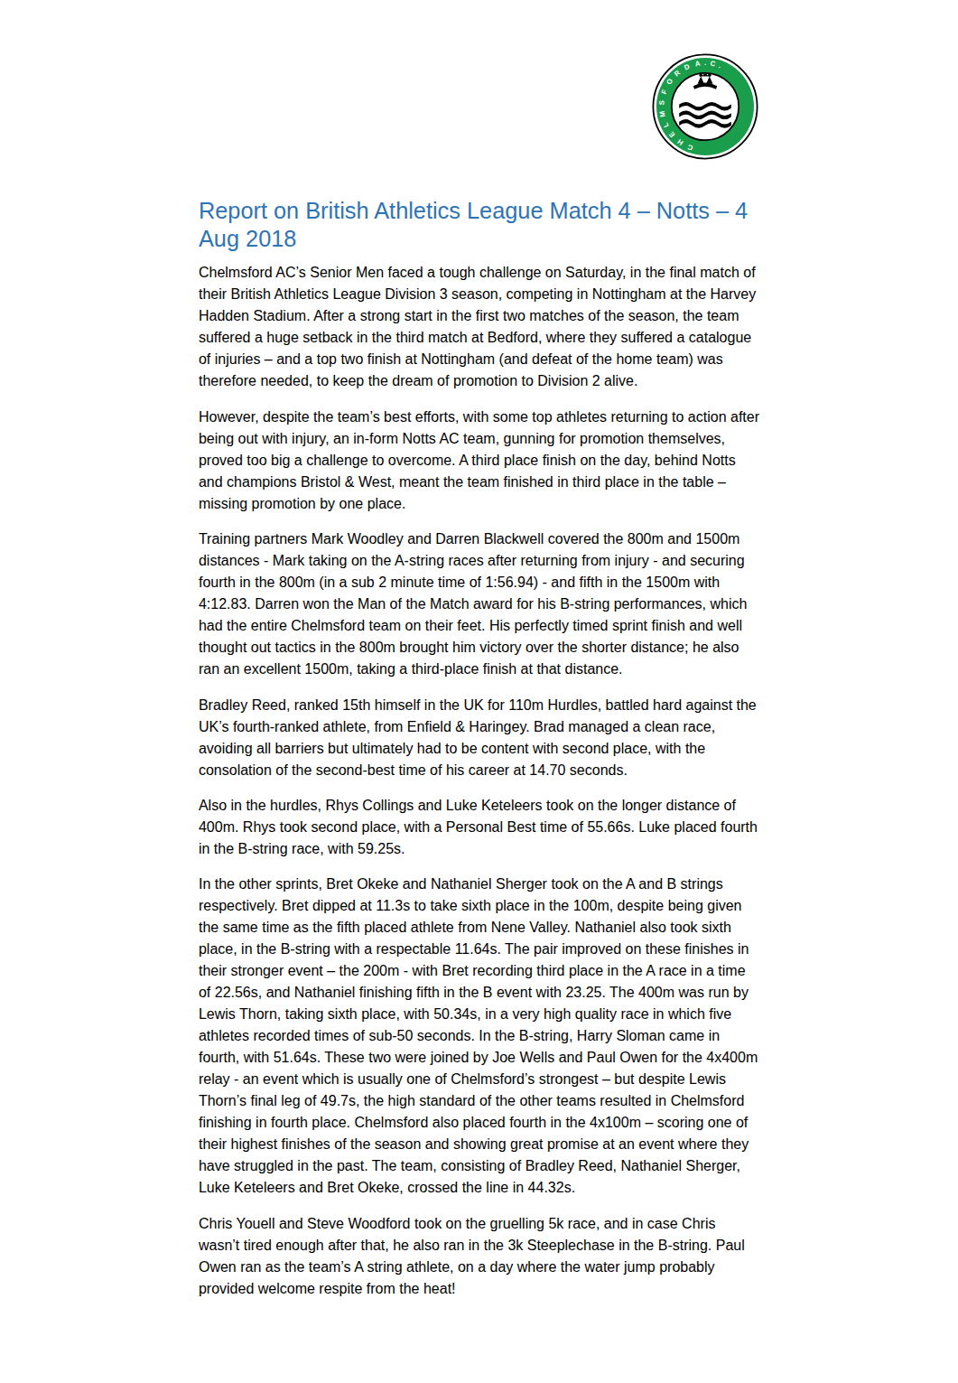C H E L M S F O R D A . C .
Report on British Athletics League Match 4 – Notts – 4 Aug 2018
Chelmsford AC’s Senior Men faced a tough challenge on Saturday, in the final match of their British Athletics League Division 3 season, competing in Nottingham at the Harvey Hadden Stadium. After a strong start in the first two matches of the season, the team suffered a huge setback in the third match at Bedford, where they suffered a catalogue of injuries – and a top two finish at Nottingham (and defeat of the home team) was therefore needed, to keep the dream of promotion to Division 2 alive.
However, despite the team’s best efforts, with some top athletes returning to action after being out with injury, an in-form Notts AC team, gunning for promotion themselves, proved too big a challenge to overcome. A third place finish on the day, behind Notts and champions Bristol & West, meant the team finished in third place in the table – missing promotion by one place.
Training partners Mark Woodley and Darren Blackwell covered the 800m and 1500m distances - Mark taking on the A-string races after returning from injury - and securing fourth in the 800m (in a sub 2 minute time of 1:56.94) - and fifth in the 1500m with 4:12.83. Darren won the Man of the Match award for his B-string performances, which had the entire Chelmsford team on their feet. His perfectly timed sprint finish and well thought out tactics in the 800m brought him victory over the shorter distance; he also ran an excellent 1500m, taking a third-place finish at that distance.
Bradley Reed, ranked 15th himself in the UK for 110m Hurdles, battled hard against the UK’s fourth-ranked athlete, from Enfield & Haringey. Brad managed a clean race, avoiding all barriers but ultimately had to be content with second place, with the consolation of the second-best time of his career at 14.70 seconds.
Also in the hurdles, Rhys Collings and Luke Keteleers took on the longer distance of 400m. Rhys took second place, with a Personal Best time of 55.66s. Luke placed fourth in the B-string race, with 59.25s.
In the other sprints, Bret Okeke and Nathaniel Sherger took on the A and B strings respectively. Bret dipped at 11.3s to take sixth place in the 100m, despite being given the same time as the fifth placed athlete from Nene Valley. Nathaniel also took sixth place, in the B-string with a respectable 11.64s. The pair improved on these finishes in their stronger event – the 200m - with Bret recording third place in the A race in a time of 22.56s, and Nathaniel finishing fifth in the B event with 23.25. The 400m was run by Lewis Thorn, taking sixth place, with 50.34s, in a very high quality race in which five athletes recorded times of sub-50 seconds. In the B-string, Harry Sloman came in fourth, with 51.64s. These two were joined by Joe Wells and Paul Owen for the 4x400m relay - an event which is usually one of Chelmsford’s strongest – but despite Lewis Thorn’s final leg of 49.7s, the high standard of the other teams resulted in Chelmsford finishing in fourth place. Chelmsford also placed fourth in the 4x100m – scoring one of their highest finishes of the season and showing great promise at an event where they have struggled in the past. The team, consisting of Bradley Reed, Nathaniel Sherger, Luke Keteleers and Bret Okeke, crossed the line in 44.32s.
Chris Youell and Steve Woodford took on the gruelling 5k race, and in case Chris wasn’t tired enough after that, he also ran in the 3k Steeplechase in the B-string. Paul Owen ran as the team’s A string athlete, on a day where the water jump probably provided welcome respite from the heat!